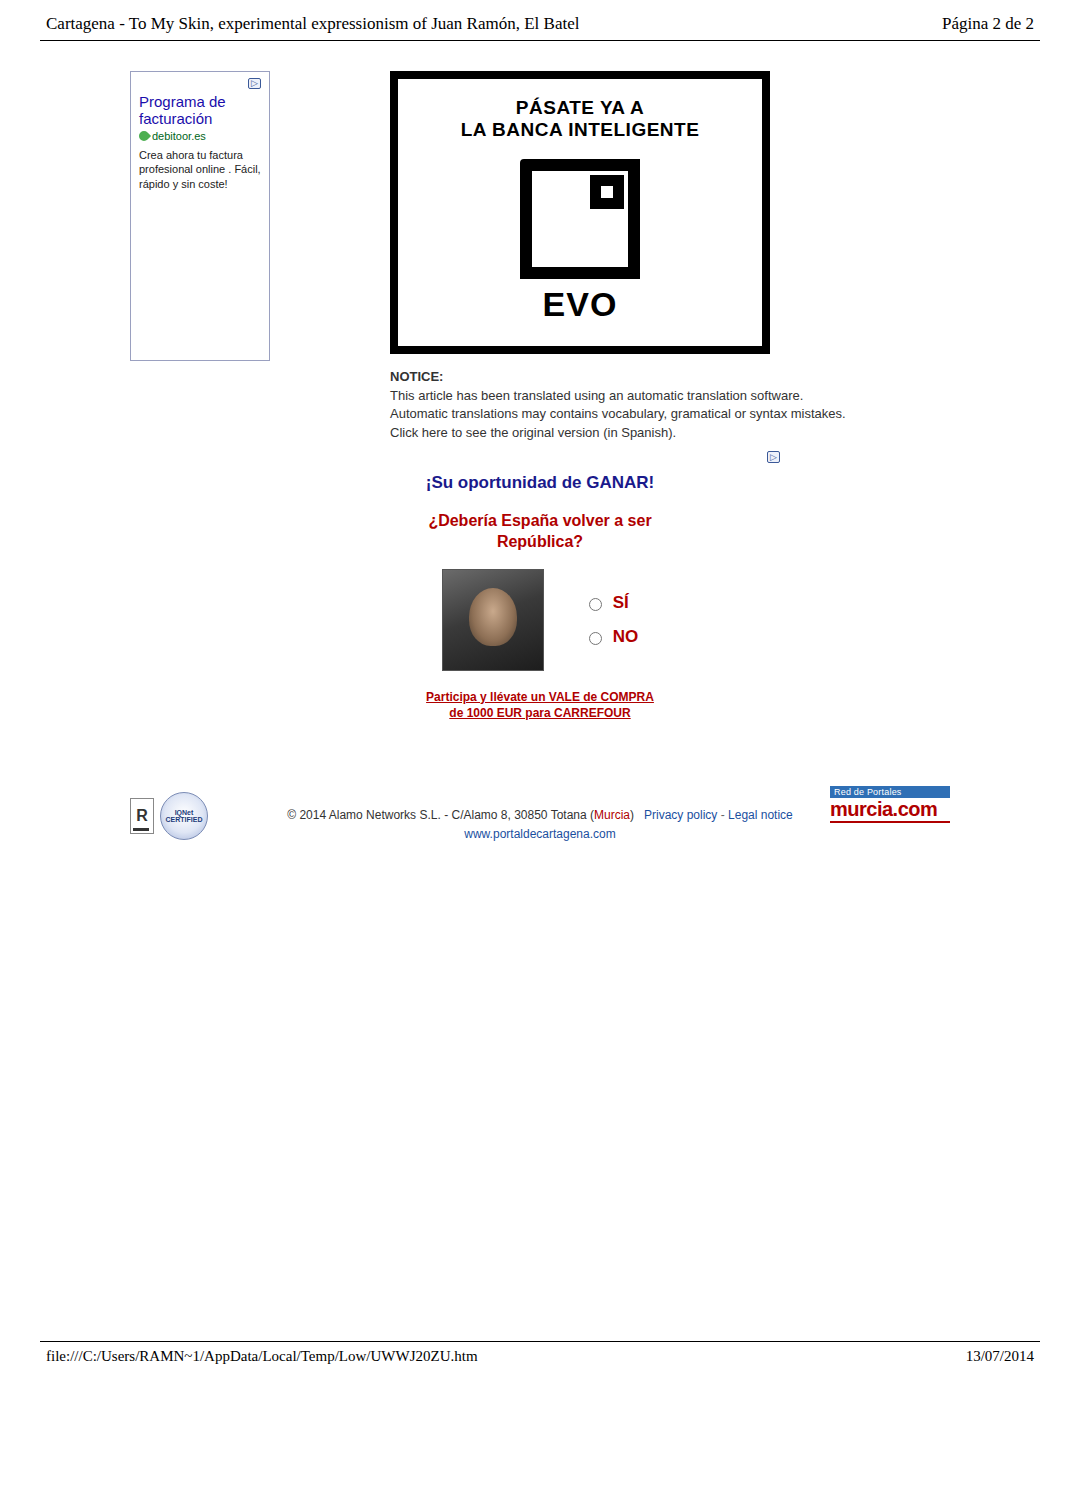Cartagena - To My Skin, experimental expressionism of Juan Ramón, El Batel
Página 2 de 2
▷
Programa de facturación
debitoor.es
Crea ahora tu factura profesional online . Fácil, rápido y sin coste!
PÁSATE YA A
LA BANCA INTELIGENTE
EVO
NOTICE:
This article has been translated using an automatic translation software.
Automatic translations may contains vocabulary, gramatical or syntax mistakes.
Click here to see the original version (in Spanish).
▷
¡Su oportunidad de GANAR!
¿Debería España volver a ser
República?
SÍ NO
Participa y llévate un VALE de COMPRA
de 1000 EUR para CARREFOUR
R
IQNet
CERTIFIED
Red de Portales
murcia.com
© 2014 Alamo Networks S.L. - C/Alamo 8, 30850 Totana (Murcia) Privacy policy - Legal notice
www.portaldecartagena.com
file:///C:/Users/RAMN~1/AppData/Local/Temp/Low/UWWJ20ZU.htm
13/07/2014